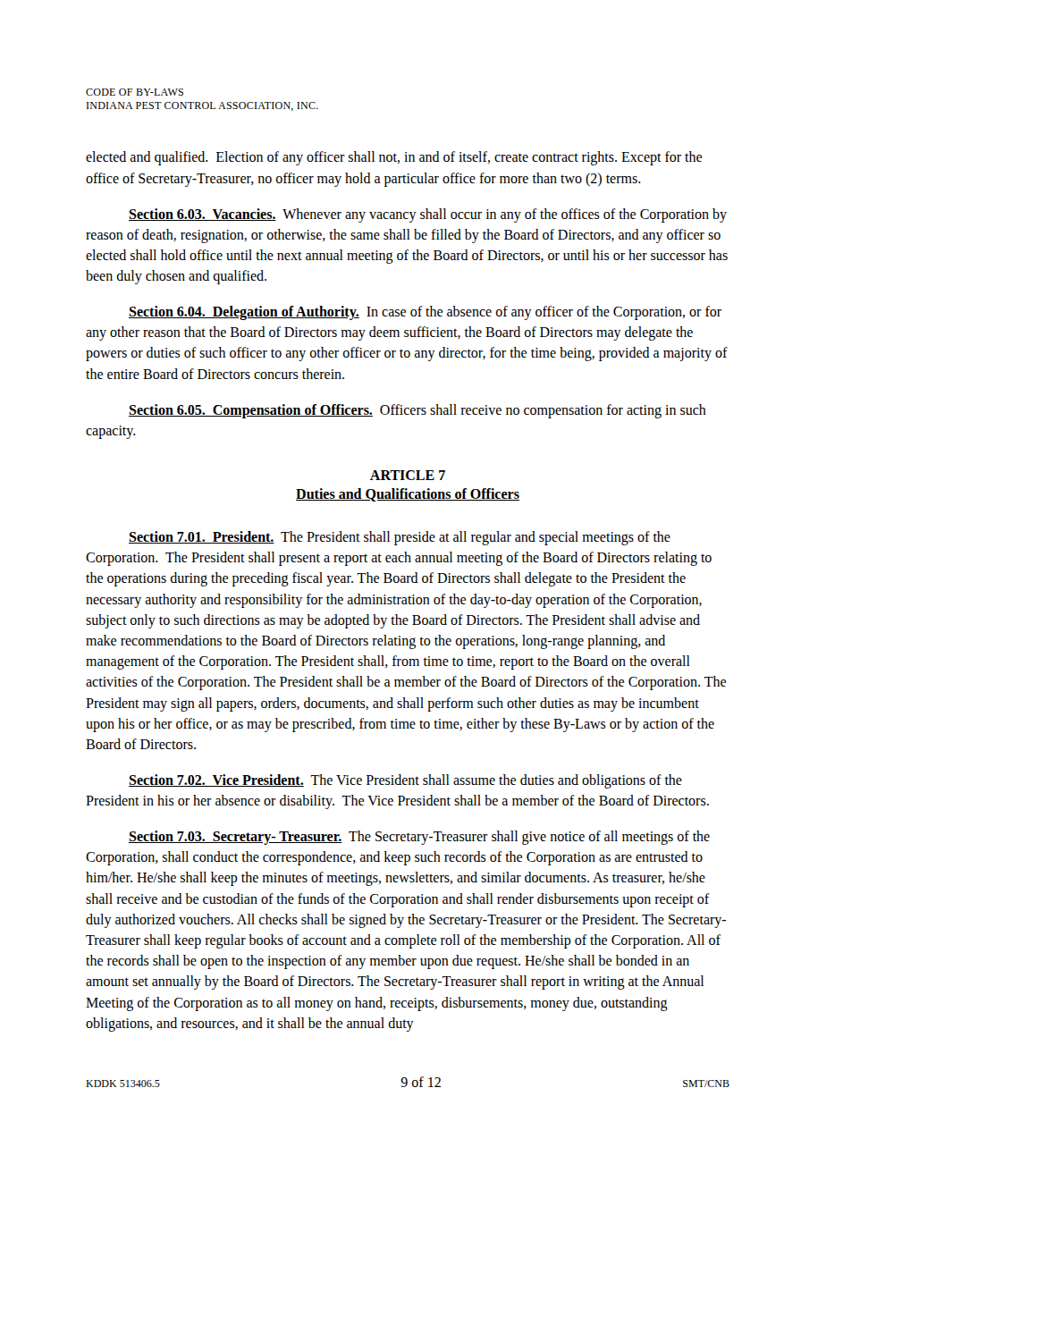Code of By-Laws
Indiana Pest Control Association, Inc.
elected and qualified. Election of any officer shall not, in and of itself, create contract rights. Except for the office of Secretary-Treasurer, no officer may hold a particular office for more than two (2) terms.
Section 6.03. Vacancies. Whenever any vacancy shall occur in any of the offices of the Corporation by reason of death, resignation, or otherwise, the same shall be filled by the Board of Directors, and any officer so elected shall hold office until the next annual meeting of the Board of Directors, or until his or her successor has been duly chosen and qualified.
Section 6.04. Delegation of Authority. In case of the absence of any officer of the Corporation, or for any other reason that the Board of Directors may deem sufficient, the Board of Directors may delegate the powers or duties of such officer to any other officer or to any director, for the time being, provided a majority of the entire Board of Directors concurs therein.
Section 6.05. Compensation of Officers. Officers shall receive no compensation for acting in such capacity.
ARTICLE 7Duties and Qualifications of Officers
Section 7.01. President. The President shall preside at all regular and special meetings of the Corporation. The President shall present a report at each annual meeting of the Board of Directors relating to the operations during the preceding fiscal year. The Board of Directors shall delegate to the President the necessary authority and responsibility for the administration of the day-to-day operation of the Corporation, subject only to such directions as may be adopted by the Board of Directors. The President shall advise and make recommendations to the Board of Directors relating to the operations, long-range planning, and management of the Corporation. The President shall, from time to time, report to the Board on the overall activities of the Corporation. The President shall be a member of the Board of Directors of the Corporation. The President may sign all papers, orders, documents, and shall perform such other duties as may be incumbent upon his or her office, or as may be prescribed, from time to time, either by these By-Laws or by action of the Board of Directors.
Section 7.02. Vice President. The Vice President shall assume the duties and obligations of the President in his or her absence or disability. The Vice President shall be a member of the Board of Directors.
Section 7.03. Secretary- Treasurer. The Secretary-Treasurer shall give notice of all meetings of the Corporation, shall conduct the correspondence, and keep such records of the Corporation as are entrusted to him/her. He/she shall keep the minutes of meetings, newsletters, and similar documents. As treasurer, he/she shall receive and be custodian of the funds of the Corporation and shall render disbursements upon receipt of duly authorized vouchers. All checks shall be signed by the Secretary-Treasurer or the President. The Secretary-Treasurer shall keep regular books of account and a complete roll of the membership of the Corporation. All of the records shall be open to the inspection of any member upon due request. He/she shall be bonded in an amount set annually by the Board of Directors. The Secretary-Treasurer shall report in writing at the Annual Meeting of the Corporation as to all money on hand, receipts, disbursements, money due, outstanding obligations, and resources, and it shall be the annual duty
KDDK 513406.5
9 of 12
SMT/CNB